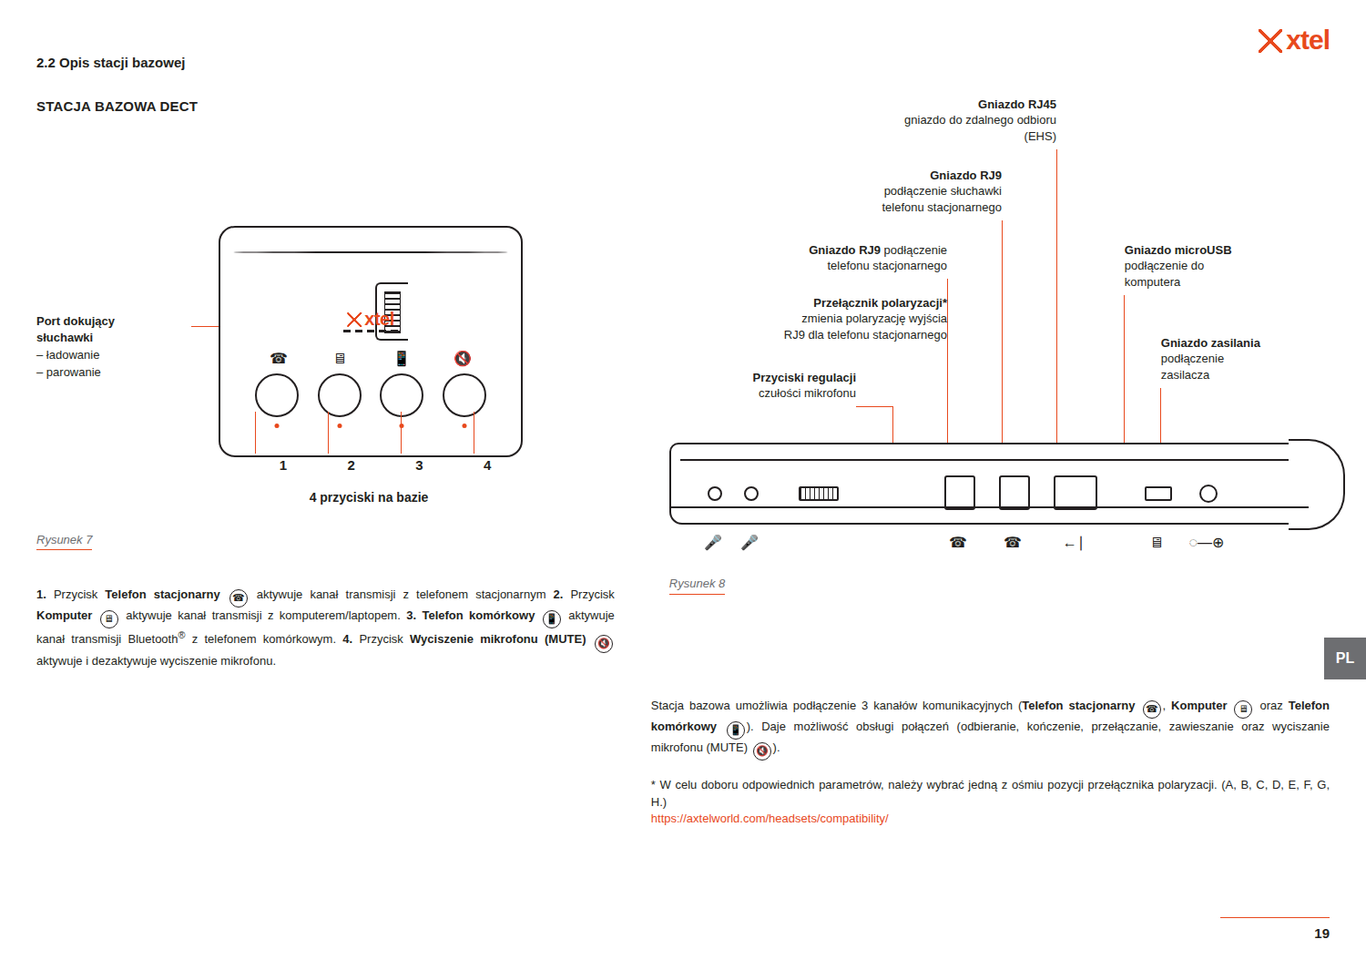xtel
2.2 Opis stacji bazowej
STACJA BAZOWA DECT
Port dokujący
słuchawki
– ładowanie
– parowanie
xtel
☎ 🖥 📱 🔇
1234
4 przyciski na bazie
Rysunek 7
1. Przycisk Telefon stacjonarny ☎ aktywuje kanał transmisji z telefonem stacjonarnym 2. Przycisk Komputer 🖥 aktywuje kanał transmisji z komputerem/laptopem. 3. Telefon komórkowy 📱 aktywuje kanał transmisji Bluetooth® z telefonem komórkowym. 4. Przycisk Wyciszenie mikrofonu (MUTE) 🔇 aktywuje i dezaktywuje wyciszenie mikrofonu.
Gniazdo RJ45
gniazdo do zdalnego odbioru
(EHS)
Gniazdo RJ9
podłączenie słuchawki
telefonu stacjonarnego
Gniazdo RJ9 podłączenie
telefonu stacjonarnego
Przełącznik polaryzacji*
zmienia polaryzację wyjścia
RJ9 dla telefonu stacjonarnego
Przyciski regulacji
czułości mikrofonu
Gniazdo microUSB
podłączenie do
komputera
Gniazdo zasilania
podłączenie
zasilacza
🎤 🎤 ☎ ☎ ←∣ 🖥 ◌—⊕
Rysunek 8
Stacja bazowa umożliwia podłączenie 3 kanałów komunikacyjnych (Telefon stacjonarny ☎, Komputer 🖥 oraz Telefon komórkowy 📱). Daje możliwość obsługi połączeń (odbieranie, kończenie, przełączanie, zawieszanie oraz wyciszanie mikrofonu (MUTE) 🔇).
* W celu doboru odpowiednich parametrów, należy wybrać jedną z ośmiu pozycji przełącznika polaryzacji. (A, B, C, D, E, F, G, H.)
https://axtelworld.com/headsets/compatibility/
PL
19